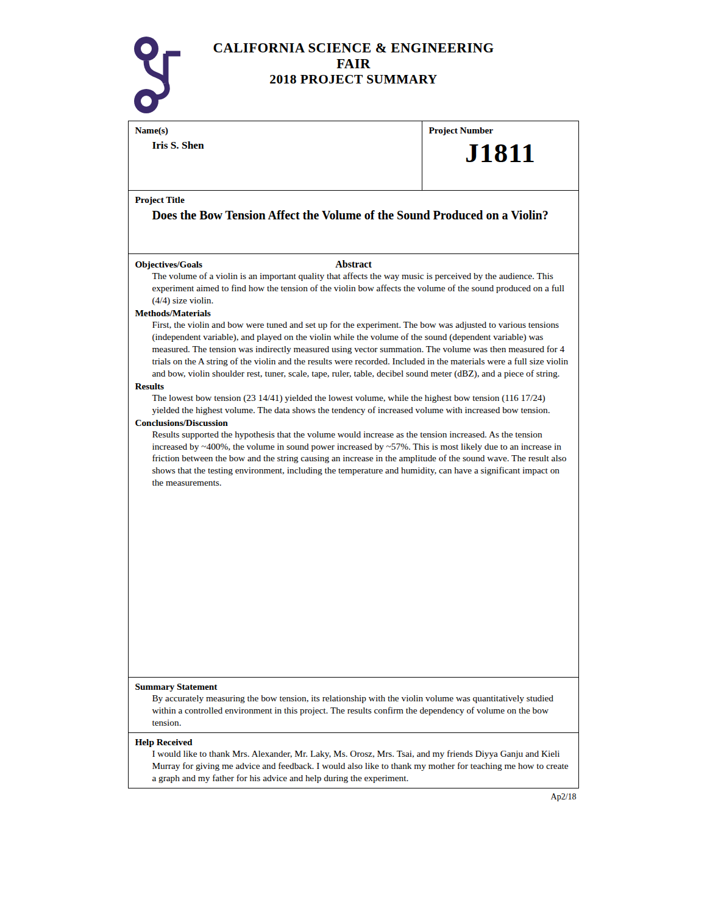CALIFORNIA SCIENCE & ENGINEERING FAIR
2018 PROJECT SUMMARY
| Name(s) Iris S. Shen | Project Number J1811 |
| Project Title Does the Bow Tension Affect the Volume of the Sound Produced on a Violin? |
| Abstract Objectives/Goals The volume of a violin is an important quality that affects the way music is perceived by the audience. This experiment aimed to find how the tension of the violin bow affects the volume of the sound produced on a full (4/4) size violin. Methods/Materials First, the violin and bow were tuned and set up for the experiment. The bow was adjusted to various tensions (independent variable), and played on the violin while the volume of the sound (dependent variable) was measured. The tension was indirectly measured using vector summation. The volume was then measured for 4 trials on the A string of the violin and the results were recorded. Included in the materials were a full size violin and bow, violin shoulder rest, tuner, scale, tape, ruler, table, decibel sound meter (dBZ), and a piece of string. Results The lowest bow tension (23 14/41) yielded the lowest volume, while the highest bow tension (116 17/24) yielded the highest volume. The data shows the tendency of increased volume with increased bow tension. Conclusions/Discussion Results supported the hypothesis that the volume would increase as the tension increased. As the tension increased by ~400%, the volume in sound power increased by ~57%. This is most likely due to an increase in friction between the bow and the string causing an increase in the amplitude of the sound wave. The result also shows that the testing environment, including the temperature and humidity, can have a significant impact on the measurements. |
| Summary Statement By accurately measuring the bow tension, its relationship with the violin volume was quantitatively studied within a controlled environment in this project. The results confirm the dependency of volume on the bow tension. |
| Help Received I would like to thank Mrs. Alexander, Mr. Laky, Ms. Orosz, Mrs. Tsai, and my friends Diyya Ganju and Kieli Murray for giving me advice and feedback. I would also like to thank my mother for teaching me how to create a graph and my father for his advice and help during the experiment. |
Ap2/18